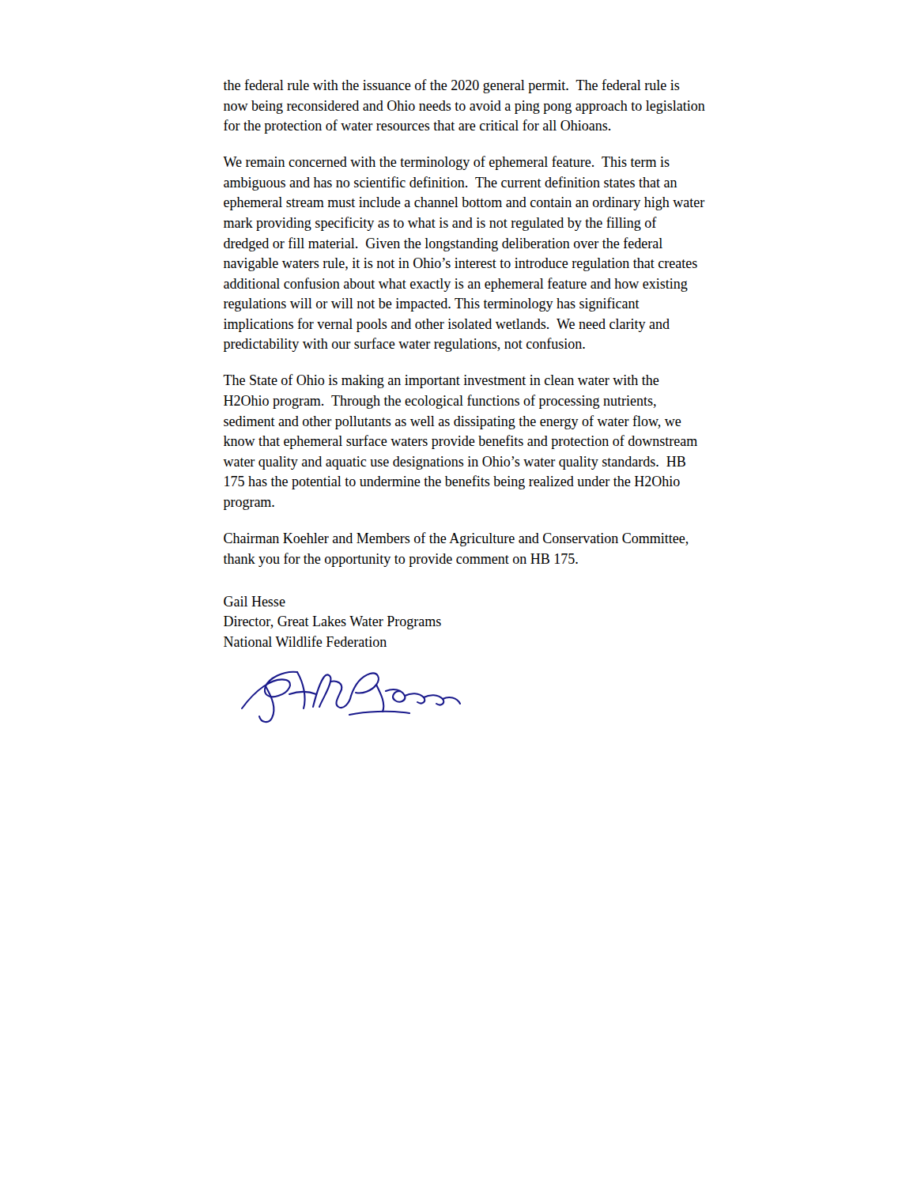the federal rule with the issuance of the 2020 general permit. The federal rule is now being reconsidered and Ohio needs to avoid a ping pong approach to legislation for the protection of water resources that are critical for all Ohioans.
We remain concerned with the terminology of ephemeral feature. This term is ambiguous and has no scientific definition. The current definition states that an ephemeral stream must include a channel bottom and contain an ordinary high water mark providing specificity as to what is and is not regulated by the filling of dredged or fill material. Given the longstanding deliberation over the federal navigable waters rule, it is not in Ohio’s interest to introduce regulation that creates additional confusion about what exactly is an ephemeral feature and how existing regulations will or will not be impacted. This terminology has significant implications for vernal pools and other isolated wetlands. We need clarity and predictability with our surface water regulations, not confusion.
The State of Ohio is making an important investment in clean water with the H2Ohio program. Through the ecological functions of processing nutrients, sediment and other pollutants as well as dissipating the energy of water flow, we know that ephemeral surface waters provide benefits and protection of downstream water quality and aquatic use designations in Ohio’s water quality standards. HB 175 has the potential to undermine the benefits being realized under the H2Ohio program.
Chairman Koehler and Members of the Agriculture and Conservation Committee, thank you for the opportunity to provide comment on HB 175.
Gail Hesse
Director, Great Lakes Water Programs
National Wildlife Federation